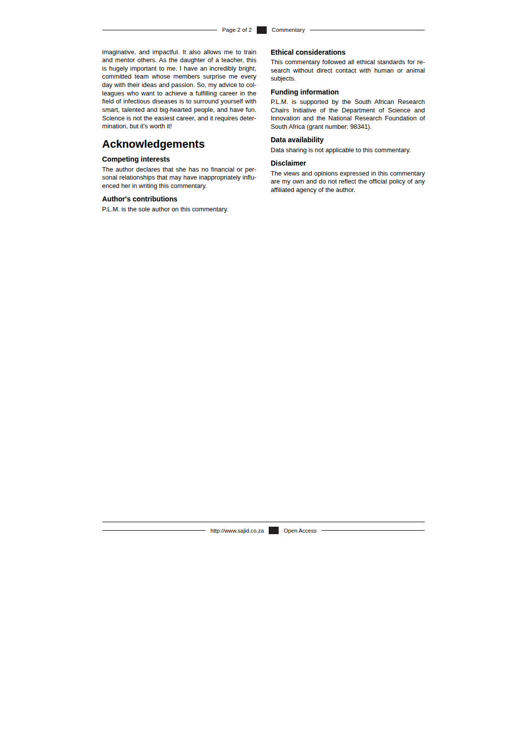Page 2 of 2 Commentary
imaginative, and impactful. It also allows me to train and mentor others. As the daughter of a teacher, this is hugely important to me. I have an incredibly bright, committed team whose members surprise me every day with their ideas and passion. So, my advice to colleagues who want to achieve a fulfilling career in the field of infectious diseases is to surround yourself with smart, talented and big-hearted people, and have fun. Science is not the easiest career, and it requires determination, but it's worth it!
Acknowledgements
Competing interests
The author declares that she has no financial or personal relationships that may have inappropriately influenced her in writing this commentary.
Author's contributions
P.L.M. is the sole author on this commentary.
Ethical considerations
This commentary followed all ethical standards for research without direct contact with human or animal subjects.
Funding information
P.L.M. is supported by the South African Research Chairs Initiative of the Department of Science and Innovation and the National Research Foundation of South Africa (grant number: 98341).
Data availability
Data sharing is not applicable to this commentary.
Disclaimer
The views and opinions expressed in this commentary are my own and do not reflect the official policy of any affiliated agency of the author.
http://www.sajid.co.za Open Access